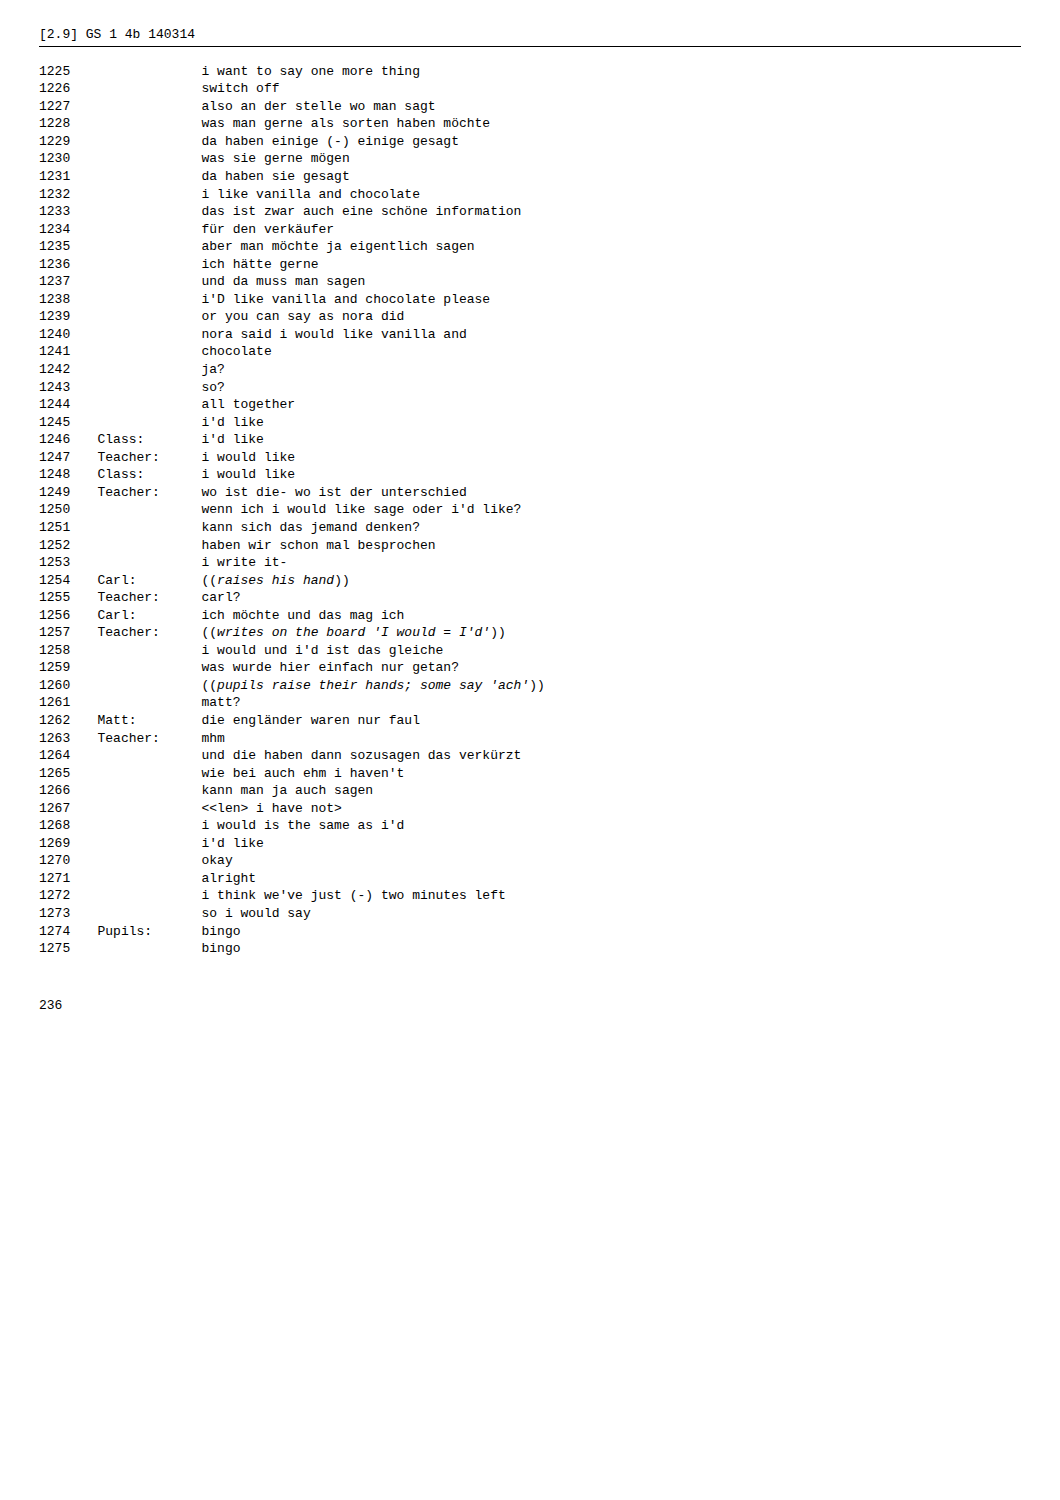[2.9] GS 1 4b 140314
| 1225 | | i want to say one more thing |
| 1226 | | switch off |
| 1227 | | also an der stelle wo man sagt |
| 1228 | | was man gerne als sorten haben möchte |
| 1229 | | da haben einige (-) einige gesagt |
| 1230 | | was sie gerne mögen |
| 1231 | | da haben sie gesagt |
| 1232 | | i like vanilla and chocolate |
| 1233 | | das ist zwar auch eine schöne information |
| 1234 | | für den verkäufer |
| 1235 | | aber man möchte ja eigentlich sagen |
| 1236 | | ich hätte gerne |
| 1237 | | und da muss man sagen |
| 1238 | | i'D like vanilla and chocolate please |
| 1239 | | or you can say as nora did |
| 1240 | | nora said i would like vanilla and |
| 1241 | | chocolate |
| 1242 | | ja? |
| 1243 | | so? |
| 1244 | | all together |
| 1245 | | i'd like |
| 1246 | Class: | i'd like |
| 1247 | Teacher: | i would like |
| 1248 | Class: | i would like |
| 1249 | Teacher: | wo ist die- wo ist der unterschied |
| 1250 | | wenn ich i would like sage oder i'd like? |
| 1251 | | kann sich das jemand denken? |
| 1252 | | haben wir schon mal besprochen |
| 1253 | | i write it- |
| 1254 | Carl: | (( raises his hand )) |
| 1255 | Teacher: | carl? |
| 1256 | Carl: | ich möchte und das mag ich |
| 1257 | Teacher: | (( writes on the board 'I would = I'd' )) |
| 1258 | | i would und i'd ist das gleiche |
| 1259 | | was wurde hier einfach nur getan? |
| 1260 | | (( pupils raise their hands; some say 'ach' )) |
| 1261 | | matt? |
| 1262 | Matt: | die engländer waren nur faul |
| 1263 | Teacher: | mhm |
| 1264 | | und die haben dann sozusagen das verkürzt |
| 1265 | | wie bei auch ehm i haven't |
| 1266 | | kann man ja auch sagen |
| 1267 | | <<len> i have not> |
| 1268 | | i would is the same as i'd |
| 1269 | | i'd like |
| 1270 | | okay |
| 1271 | | alright |
| 1272 | | i think we've just (-) two minutes left |
| 1273 | | so i would say |
| 1274 | Pupils: | bingo |
| 1275 | | bingo |
236